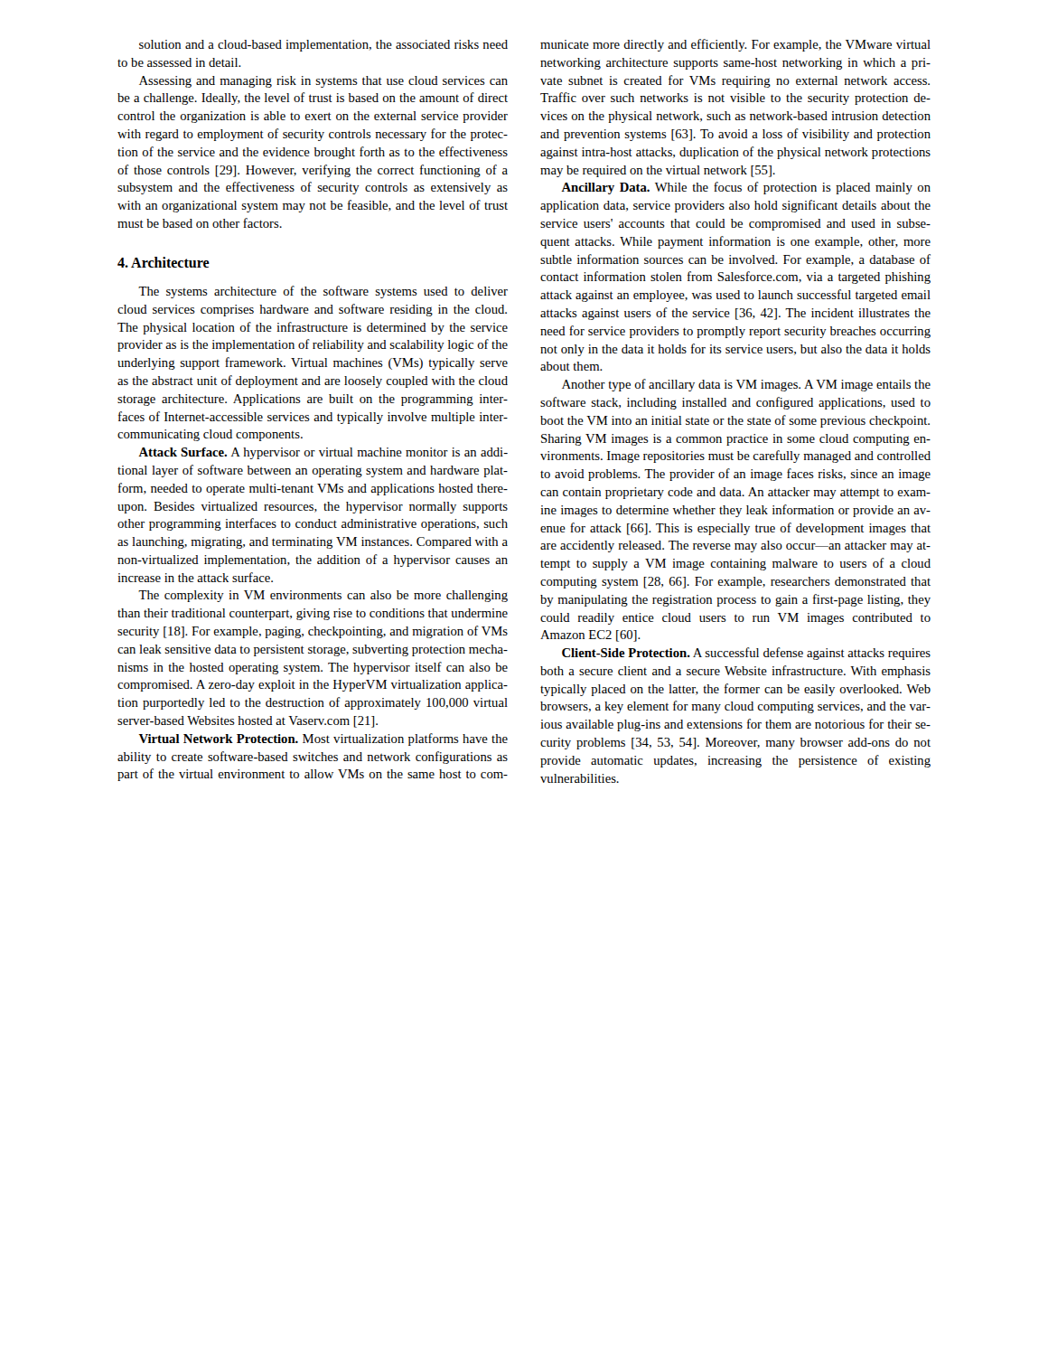solution and a cloud-based implementation, the associated risks need to be assessed in detail.
Assessing and managing risk in systems that use cloud services can be a challenge. Ideally, the level of trust is based on the amount of direct control the organization is able to exert on the external service provider with regard to employment of security controls necessary for the protection of the service and the evidence brought forth as to the effectiveness of those controls [29]. However, verifying the correct functioning of a subsystem and the effectiveness of security controls as extensively as with an organizational system may not be feasible, and the level of trust must be based on other factors.
4. Architecture
The systems architecture of the software systems used to deliver cloud services comprises hardware and software residing in the cloud. The physical location of the infrastructure is determined by the service provider as is the implementation of reliability and scalability logic of the underlying support framework. Virtual machines (VMs) typically serve as the abstract unit of deployment and are loosely coupled with the cloud storage architecture. Applications are built on the programming interfaces of Internet-accessible services and typically involve multiple intercommunicating cloud components.
Attack Surface. A hypervisor or virtual machine monitor is an additional layer of software between an operating system and hardware platform, needed to operate multi-tenant VMs and applications hosted thereupon. Besides virtualized resources, the hypervisor normally supports other programming interfaces to conduct administrative operations, such as launching, migrating, and terminating VM instances. Compared with a non-virtualized implementation, the addition of a hypervisor causes an increase in the attack surface.
The complexity in VM environments can also be more challenging than their traditional counterpart, giving rise to conditions that undermine security [18]. For example, paging, checkpointing, and migration of VMs can leak sensitive data to persistent storage, subverting protection mechanisms in the hosted operating system. The hypervisor itself can also be compromised. A zero-day exploit in the HyperVM virtualization application purportedly led to the destruction of approximately 100,000 virtual server-based Websites hosted at Vaserv.com [21].
Virtual Network Protection. Most virtualization platforms have the ability to create software-based switches and network configurations as part of the virtual environment to allow VMs on the same host to communicate more directly and efficiently. For example, the VMware virtual networking architecture supports same-host networking in which a private subnet is created for VMs requiring no external network access. Traffic over such networks is not visible to the security protection devices on the physical network, such as network-based intrusion detection and prevention systems [63]. To avoid a loss of visibility and protection against intra-host attacks, duplication of the physical network protections may be required on the virtual network [55].
Ancillary Data. While the focus of protection is placed mainly on application data, service providers also hold significant details about the service users' accounts that could be compromised and used in subsequent attacks. While payment information is one example, other, more subtle information sources can be involved. For example, a database of contact information stolen from Salesforce.com, via a targeted phishing attack against an employee, was used to launch successful targeted email attacks against users of the service [36, 42]. The incident illustrates the need for service providers to promptly report security breaches occurring not only in the data it holds for its service users, but also the data it holds about them.
Another type of ancillary data is VM images. A VM image entails the software stack, including installed and configured applications, used to boot the VM into an initial state or the state of some previous checkpoint. Sharing VM images is a common practice in some cloud computing environments. Image repositories must be carefully managed and controlled to avoid problems. The provider of an image faces risks, since an image can contain proprietary code and data. An attacker may attempt to examine images to determine whether they leak information or provide an avenue for attack [66]. This is especially true of development images that are accidently released. The reverse may also occur—an attacker may attempt to supply a VM image containing malware to users of a cloud computing system [28, 66]. For example, researchers demonstrated that by manipulating the registration process to gain a first-page listing, they could readily entice cloud users to run VM images contributed to Amazon EC2 [60].
Client-Side Protection. A successful defense against attacks requires both a secure client and a secure Website infrastructure. With emphasis typically placed on the latter, the former can be easily overlooked. Web browsers, a key element for many cloud computing services, and the various available plug-ins and extensions for them are notorious for their security problems [34, 53, 54]. Moreover, many browser add-ons do not provide automatic updates, increasing the persistence of existing vulnerabilities.